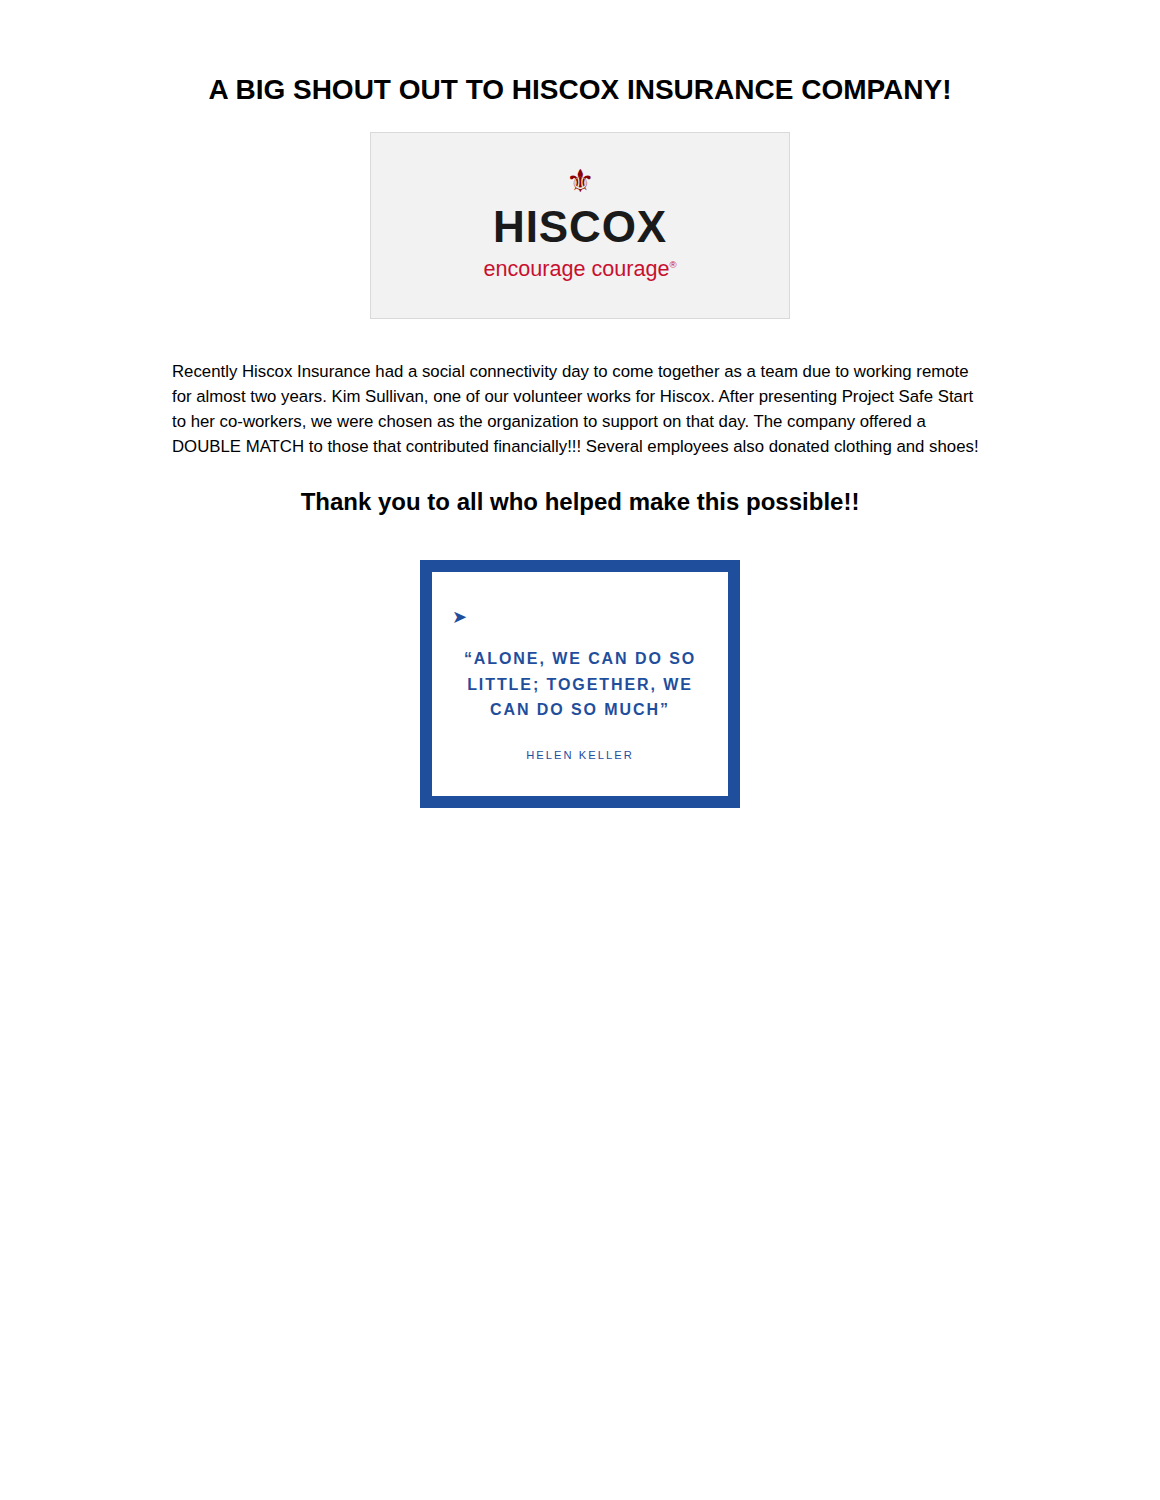A Big Shout Out to Hiscox Insurance Company!
⚜
HISCOX
encourage courage®
Recently Hiscox Insurance had a social connectivity day to come together as a team due to working remote for almost two years. Kim Sullivan, one of our volunteer works for Hiscox. After presenting Project Safe Start to her co-workers, we were chosen as the organization to support on that day. The company offered a DOUBLE MATCH to those that contributed financially!!! Several employees also donated clothing and shoes!
Thank you to all who helped make this possible!!
➤
“Alone, we can do so little; together, we can do so much”
Helen Keller